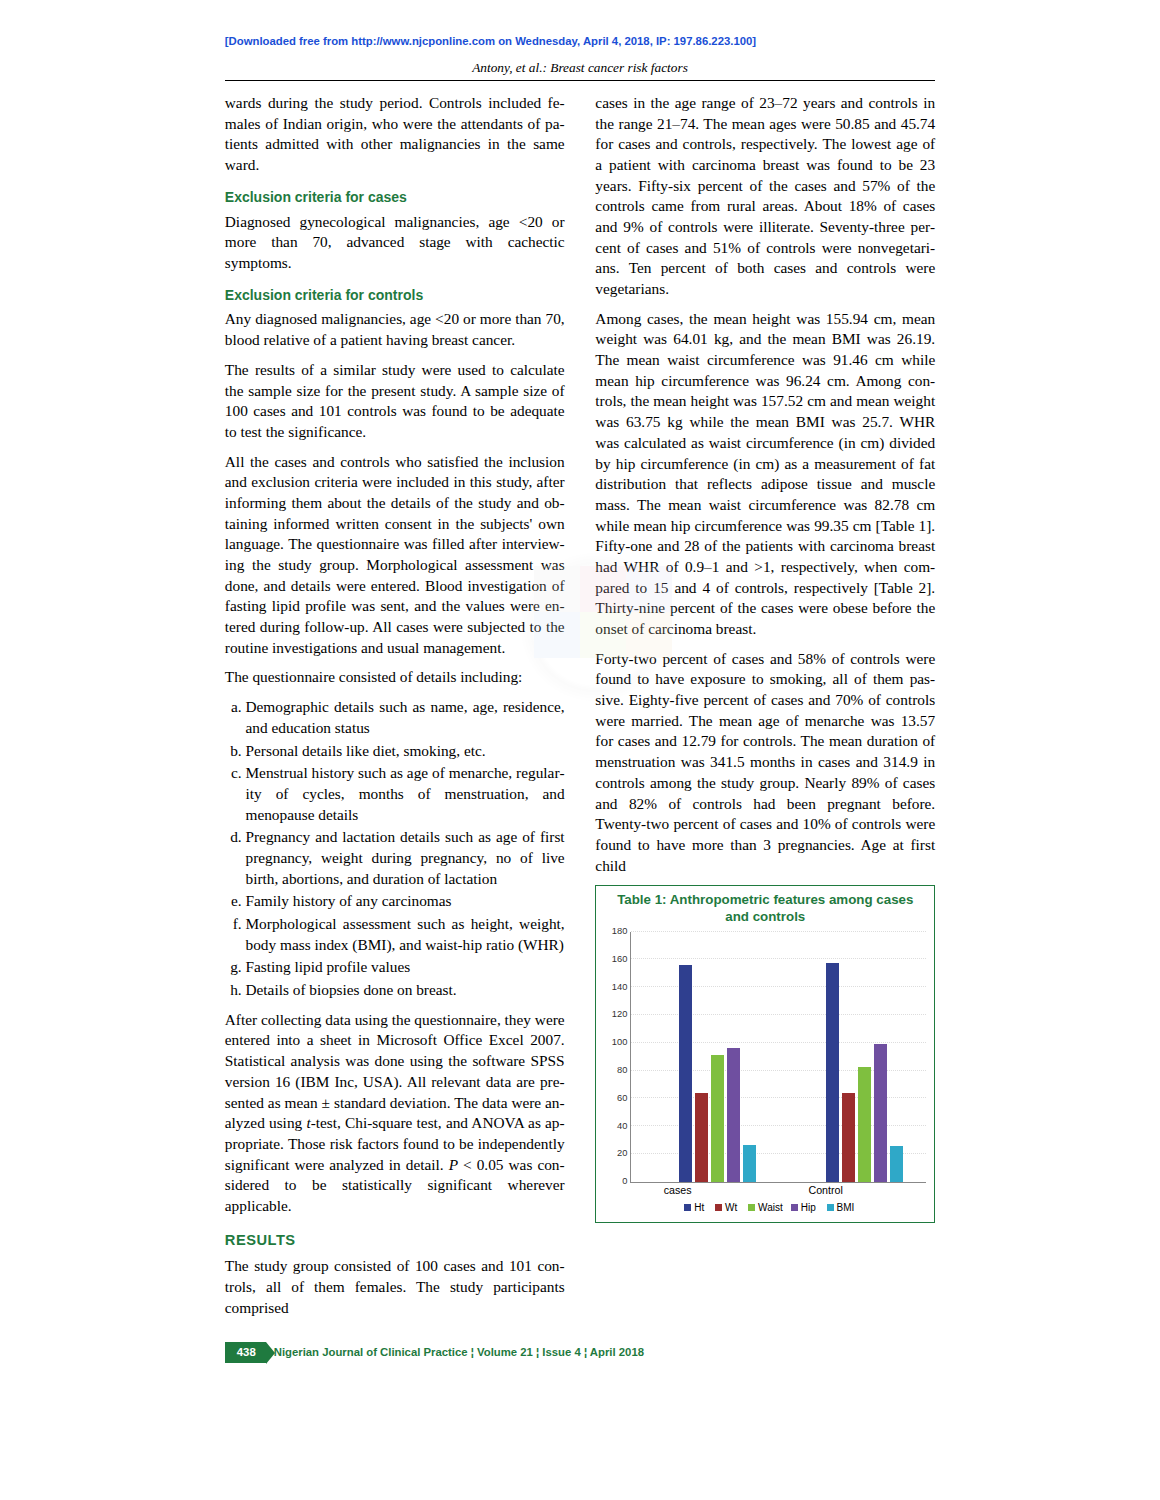[Downloaded free from http://www.njcponline.com on Wednesday, April 4, 2018, IP: 197.86.223.100]
Antony, et al.: Breast cancer risk factors
wards during the study period. Controls included females of Indian origin, who were the attendants of patients admitted with other malignancies in the same ward.
Exclusion criteria for cases
Diagnosed gynecological malignancies, age <20 or more than 70, advanced stage with cachectic symptoms.
Exclusion criteria for controls
Any diagnosed malignancies, age <20 or more than 70, blood relative of a patient having breast cancer.
The results of a similar study were used to calculate the sample size for the present study. A sample size of 100 cases and 101 controls was found to be adequate to test the significance.
All the cases and controls who satisfied the inclusion and exclusion criteria were included in this study, after informing them about the details of the study and obtaining informed written consent in the subjects' own language. The questionnaire was filled after interviewing the study group. Morphological assessment was done, and details were entered. Blood investigation of fasting lipid profile was sent, and the values were entered during follow-up. All cases were subjected to the routine investigations and usual management.
The questionnaire consisted of details including:
Demographic details such as name, age, residence, and education status
Personal details like diet, smoking, etc.
Menstrual history such as age of menarche, regularity of cycles, months of menstruation, and menopause details
Pregnancy and lactation details such as age of first pregnancy, weight during pregnancy, no of live birth, abortions, and duration of lactation
Family history of any carcinomas
Morphological assessment such as height, weight, body mass index (BMI), and waist-hip ratio (WHR)
Fasting lipid profile values
Details of biopsies done on breast.
After collecting data using the questionnaire, they were entered into a sheet in Microsoft Office Excel 2007. Statistical analysis was done using the software SPSS version 16 (IBM Inc, USA). All relevant data are presented as mean ± standard deviation. The data were analyzed using t-test, Chi-square test, and ANOVA as appropriate. Those risk factors found to be independently significant were analyzed in detail. P < 0.05 was considered to be statistically significant wherever applicable.
Results
The study group consisted of 100 cases and 101 controls, all of them females. The study participants comprised
cases in the age range of 23–72 years and controls in the range 21–74. The mean ages were 50.85 and 45.74 for cases and controls, respectively. The lowest age of a patient with carcinoma breast was found to be 23 years. Fifty-six percent of the cases and 57% of the controls came from rural areas. About 18% of cases and 9% of controls were illiterate. Seventy-three percent of cases and 51% of controls were nonvegetarians. Ten percent of both cases and controls were vegetarians.
Among cases, the mean height was 155.94 cm, mean weight was 64.01 kg, and the mean BMI was 26.19. The mean waist circumference was 91.46 cm while mean hip circumference was 96.24 cm. Among controls, the mean height was 157.52 cm and mean weight was 63.75 kg while the mean BMI was 25.7. WHR was calculated as waist circumference (in cm) divided by hip circumference (in cm) as a measurement of fat distribution that reflects adipose tissue and muscle mass. The mean waist circumference was 82.78 cm while mean hip circumference was 99.35 cm [Table 1]. Fifty-one and 28 of the patients with carcinoma breast had WHR of 0.9–1 and >1, respectively, when compared to 15 and 4 of controls, respectively [Table 2]. Thirty-nine percent of the cases were obese before the onset of carcinoma breast.
Forty-two percent of cases and 58% of controls were found to have exposure to smoking, all of them passive. Eighty-five percent of cases and 70% of controls were married. The mean age of menarche was 13.57 for cases and 12.79 for controls. The mean duration of menstruation was 341.5 months in cases and 314.9 in controls among the study group. Nearly 89% of cases and 82% of controls had been pregnant before. Twenty-two percent of cases and 10% of controls were found to have more than 3 pregnancies. Age at first child
Table 1: Anthropometric features among cases and controls
180 160 140 120 100 80 60 40 20 0
cases Control
Ht Wt Waist Hip BMI
438
Nigerian Journal of Clinical Practice ¦ Volume 21 ¦ Issue 4 ¦ April 2018